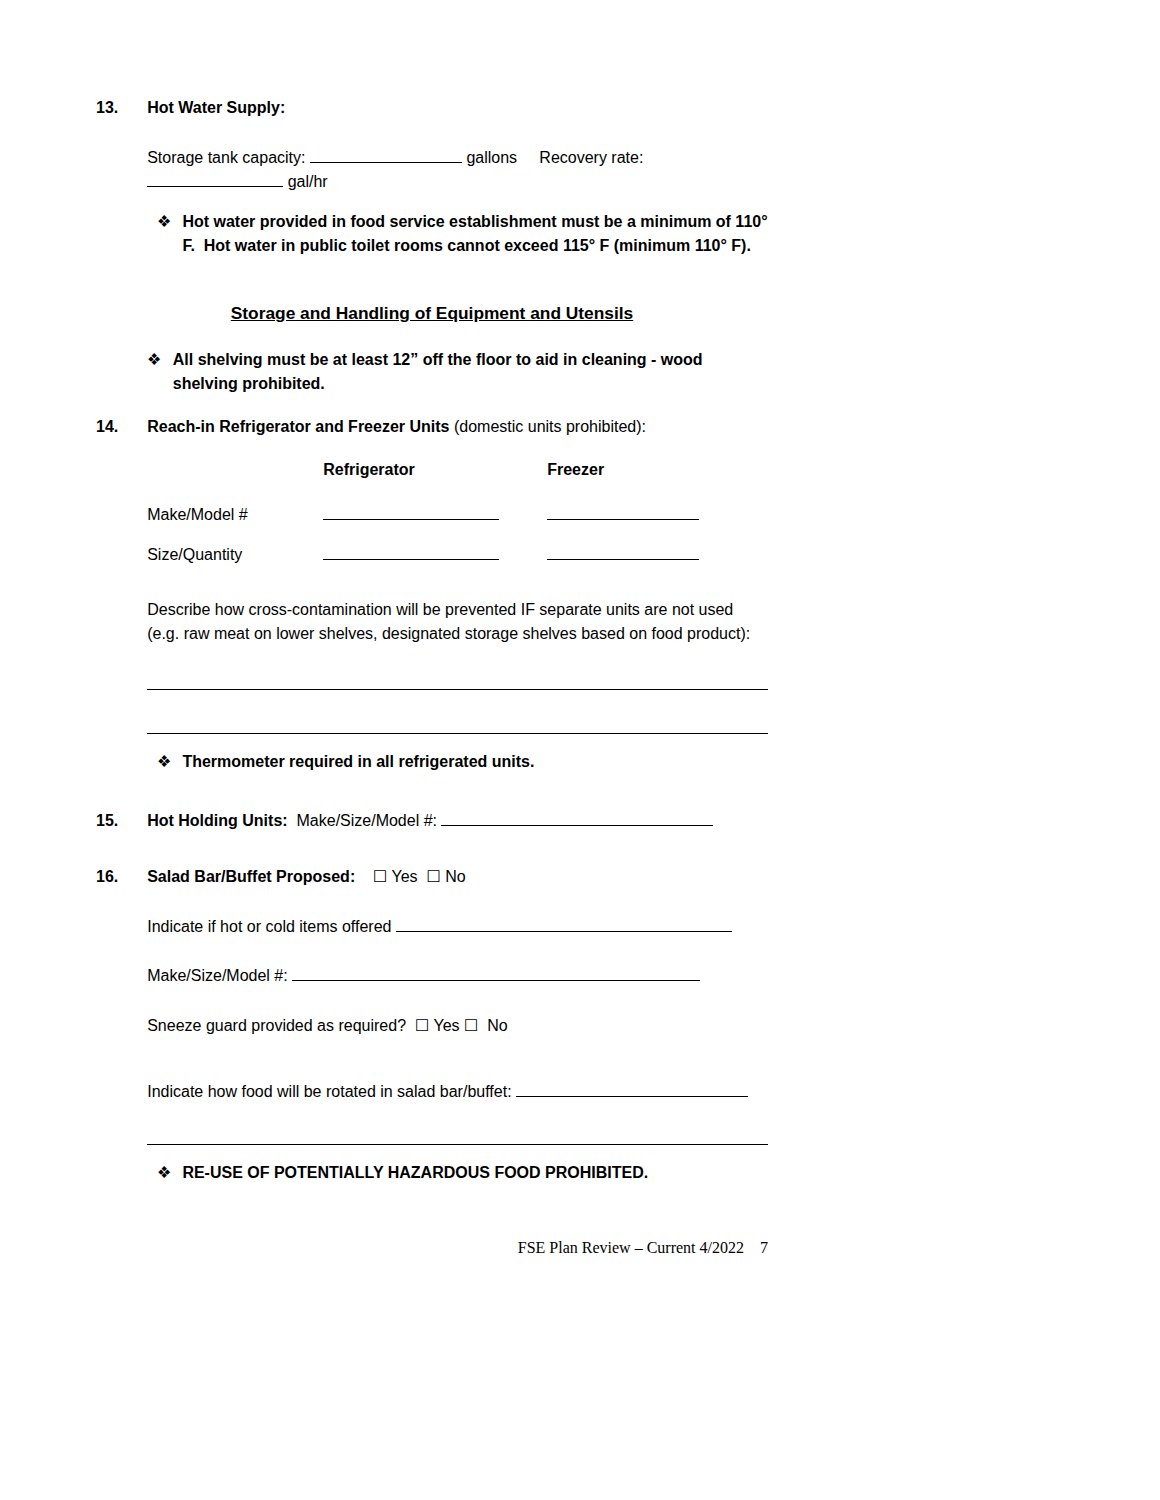13.
Hot Water Supply:
Storage tank capacity: gallons Recovery rate: gal/hr
❖
Hot water provided in food service establishment must be a minimum of 110° F. Hot water in public toilet rooms cannot exceed 115° F (minimum 110° F).
Storage and Handling of Equipment and Utensils
❖
All shelving must be at least 12” off the floor to aid in cleaning - wood shelving prohibited.
14.
Reach-in Refrigerator and Freezer Units (domestic units prohibited):
| | Refrigerator | Freezer |
| --- | --- | --- |
| Make/Model # | | |
| Size/Quantity | | |
Describe how cross-contamination will be prevented IF separate units are not used (e.g. raw meat on lower shelves, designated storage shelves based on food product):
❖
Thermometer required in all refrigerated units.
15.
Hot Holding Units: Make/Size/Model #:
16.
Salad Bar/Buffet Proposed: ☐ Yes ☐ No
Indicate if hot or cold items offered
Make/Size/Model #:
Sneeze guard provided as required? ☐ Yes ☐ No
Indicate how food will be rotated in salad bar/buffet:
❖
RE-USE OF POTENTIALLY HAZARDOUS FOOD PROHIBITED.
FSE Plan Review – Current 4/2022 7